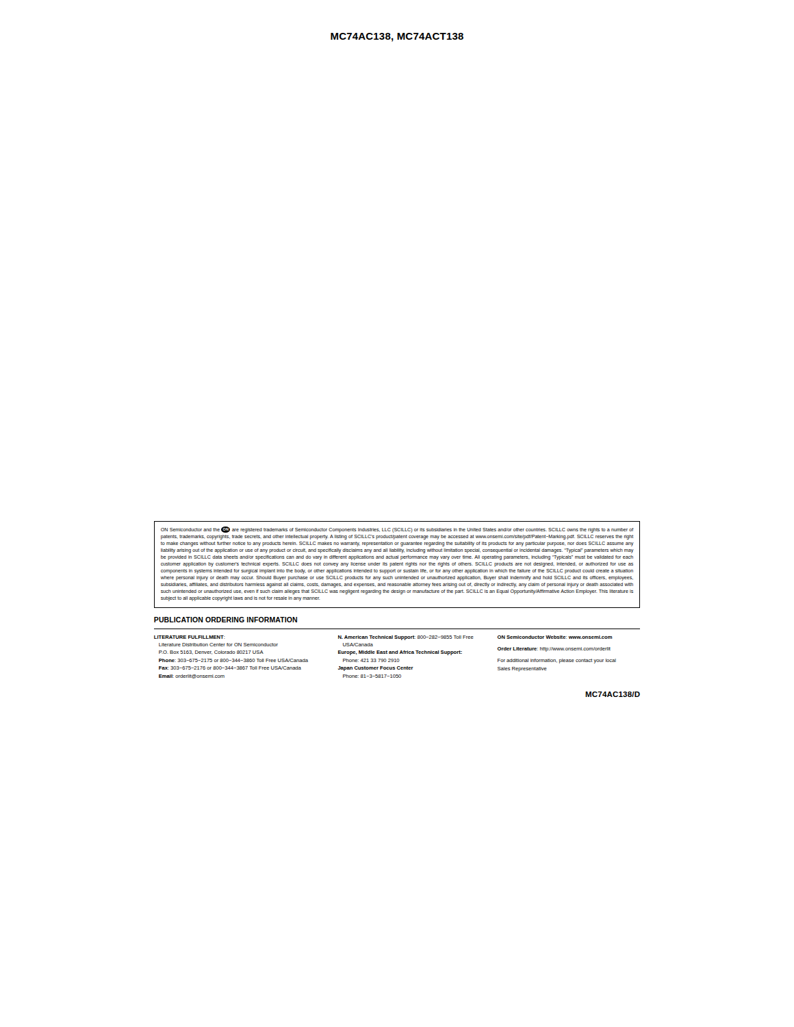MC74AC138, MC74ACT138
ON Semiconductor and the ON are registered trademarks of Semiconductor Components Industries, LLC (SCILLC) or its subsidiaries in the United States and/or other countries. SCILLC owns the rights to a number of patents, trademarks, copyrights, trade secrets, and other intellectual property. A listing of SCILLC's product/patent coverage may be accessed at www.onsemi.com/site/pdf/Patent−Marking.pdf. SCILLC reserves the right to make changes without further notice to any products herein. SCILLC makes no warranty, representation or guarantee regarding the suitability of its products for any particular purpose, nor does SCILLC assume any liability arising out of the application or use of any product or circuit, and specifically disclaims any and all liability, including without limitation special, consequential or incidental damages. “Typical” parameters which may be provided in SCILLC data sheets and/or specifications can and do vary in different applications and actual performance may vary over time. All operating parameters, including “Typicals” must be validated for each customer application by customer's technical experts. SCILLC does not convey any license under its patent rights nor the rights of others. SCILLC products are not designed, intended, or authorized for use as components in systems intended for surgical implant into the body, or other applications intended to support or sustain life, or for any other application in which the failure of the SCILLC product could create a situation where personal injury or death may occur. Should Buyer purchase or use SCILLC products for any such unintended or unauthorized application, Buyer shall indemnify and hold SCILLC and its officers, employees, subsidiaries, affiliates, and distributors harmless against all claims, costs, damages, and expenses, and reasonable attorney fees arising out of, directly or indirectly, any claim of personal injury or death associated with such unintended or unauthorized use, even if such claim alleges that SCILLC was negligent regarding the design or manufacture of the part. SCILLC is an Equal Opportunity/Affirmative Action Employer. This literature is subject to all applicable copyright laws and is not for resale in any manner.
PUBLICATION ORDERING INFORMATION
LITERATURE FULFILLMENT:
Literature Distribution Center for ON Semiconductor P.O. Box 5163, Denver, Colorado 80217 USA Phone: 303−675−2175 or 800−344−3860 Toll Free USA/Canada Fax: 303−675−2176 or 800−344−3867 Toll Free USA/Canada Email: orderlit@onsemi.com
N. American Technical Support: 800−282−9855 Toll Free
USA/Canada Europe, Middle East and Africa Technical Support:
Phone: 421 33 790 2910 Japan Customer Focus Center
Phone: 81−3−5817−1050
ON Semiconductor Website: www.onsemi.com
Order Literature: http://www.onsemi.com/orderlit
For additional information, please contact your local
Sales Representative
MC74AC138/D